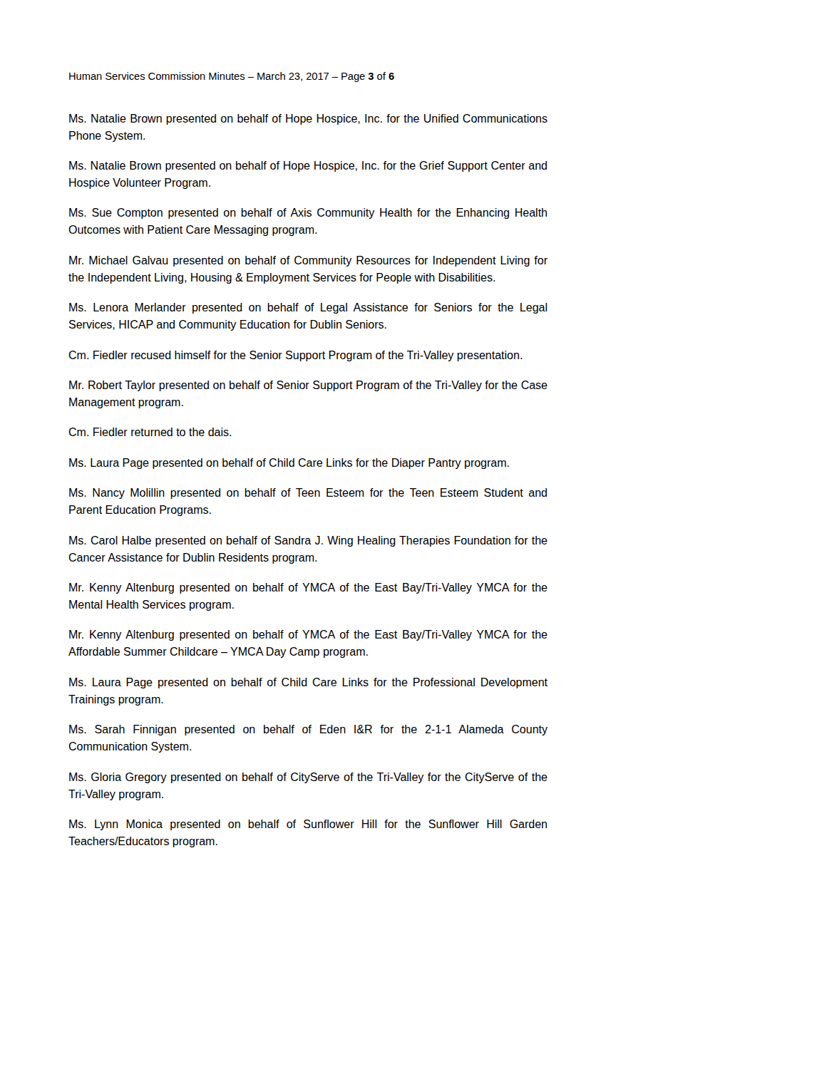Human Services Commission Minutes – March 23, 2017 – Page 3 of 6
Ms. Natalie Brown presented on behalf of Hope Hospice, Inc. for the Unified Communications Phone System.
Ms. Natalie Brown presented on behalf of Hope Hospice, Inc. for the Grief Support Center and Hospice Volunteer Program.
Ms. Sue Compton presented on behalf of Axis Community Health for the Enhancing Health Outcomes with Patient Care Messaging program.
Mr. Michael Galvau presented on behalf of Community Resources for Independent Living for the Independent Living, Housing & Employment Services for People with Disabilities.
Ms. Lenora Merlander presented on behalf of Legal Assistance for Seniors for the Legal Services, HICAP and Community Education for Dublin Seniors.
Cm. Fiedler recused himself for the Senior Support Program of the Tri-Valley presentation.
Mr. Robert Taylor presented on behalf of Senior Support Program of the Tri-Valley for the Case Management program.
Cm. Fiedler returned to the dais.
Ms. Laura Page presented on behalf of Child Care Links for the Diaper Pantry program.
Ms. Nancy Molillin presented on behalf of Teen Esteem for the Teen Esteem Student and Parent Education Programs.
Ms. Carol Halbe presented on behalf of Sandra J. Wing Healing Therapies Foundation for the Cancer Assistance for Dublin Residents program.
Mr. Kenny Altenburg presented on behalf of YMCA of the East Bay/Tri-Valley YMCA for the Mental Health Services program.
Mr. Kenny Altenburg presented on behalf of YMCA of the East Bay/Tri-Valley YMCA for the Affordable Summer Childcare – YMCA Day Camp program.
Ms. Laura Page presented on behalf of Child Care Links for the Professional Development Trainings program.
Ms. Sarah Finnigan presented on behalf of Eden I&R for the 2-1-1 Alameda County Communication System.
Ms. Gloria Gregory presented on behalf of CityServe of the Tri-Valley for the CityServe of the Tri-Valley program.
Ms. Lynn Monica presented on behalf of Sunflower Hill for the Sunflower Hill Garden Teachers/Educators program.